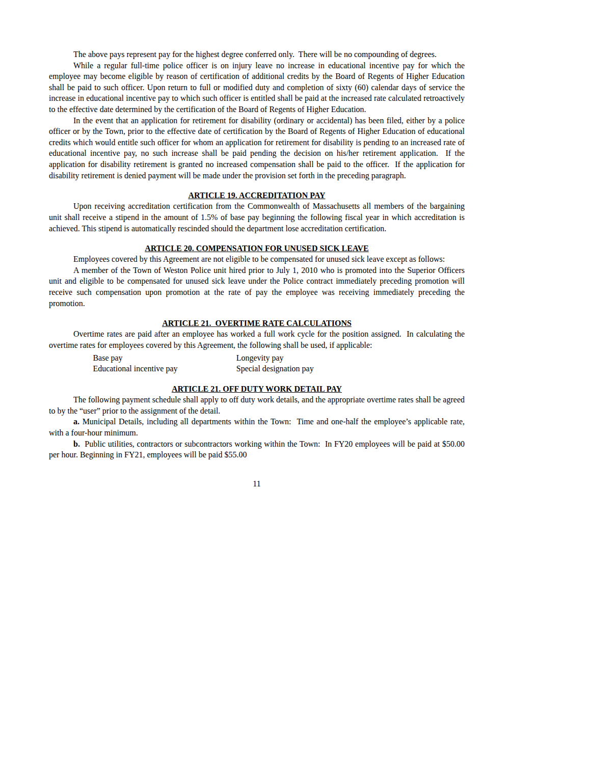The above pays represent pay for the highest degree conferred only. There will be no compounding of degrees.
While a regular full-time police officer is on injury leave no increase in educational incentive pay for which the employee may become eligible by reason of certification of additional credits by the Board of Regents of Higher Education shall be paid to such officer. Upon return to full or modified duty and completion of sixty (60) calendar days of service the increase in educational incentive pay to which such officer is entitled shall be paid at the increased rate calculated retroactively to the effective date determined by the certification of the Board of Regents of Higher Education.
In the event that an application for retirement for disability (ordinary or accidental) has been filed, either by a police officer or by the Town, prior to the effective date of certification by the Board of Regents of Higher Education of educational credits which would entitle such officer for whom an application for retirement for disability is pending to an increased rate of educational incentive pay, no such increase shall be paid pending the decision on his/her retirement application. If the application for disability retirement is granted no increased compensation shall be paid to the officer. If the application for disability retirement is denied payment will be made under the provision set forth in the preceding paragraph.
ARTICLE 19. ACCREDITATION PAY
Upon receiving accreditation certification from the Commonwealth of Massachusetts all members of the bargaining unit shall receive a stipend in the amount of 1.5% of base pay beginning the following fiscal year in which accreditation is achieved. This stipend is automatically rescinded should the department lose accreditation certification.
ARTICLE 20. COMPENSATION FOR UNUSED SICK LEAVE
Employees covered by this Agreement are not eligible to be compensated for unused sick leave except as follows:
A member of the Town of Weston Police unit hired prior to July 1, 2010 who is promoted into the Superior Officers unit and eligible to be compensated for unused sick leave under the Police contract immediately preceding promotion will receive such compensation upon promotion at the rate of pay the employee was receiving immediately preceding the promotion.
ARTICLE 21. OVERTIME RATE CALCULATIONS
Overtime rates are paid after an employee has worked a full work cycle for the position assigned. In calculating the overtime rates for employees covered by this Agreement, the following shall be used, if applicable:
| Base pay | Longevity pay |
| Educational incentive pay | Special designation pay |
ARTICLE 21. OFF DUTY WORK DETAIL PAY
The following payment schedule shall apply to off duty work details, and the appropriate overtime rates shall be agreed to by the “user” prior to the assignment of the detail.
a. Municipal Details, including all departments within the Town: Time and one-half the employee’s applicable rate, with a four-hour minimum.
b. Public utilities, contractors or subcontractors working within the Town: In FY20 employees will be paid at $50.00 per hour. Beginning in FY21, employees will be paid $55.00
11